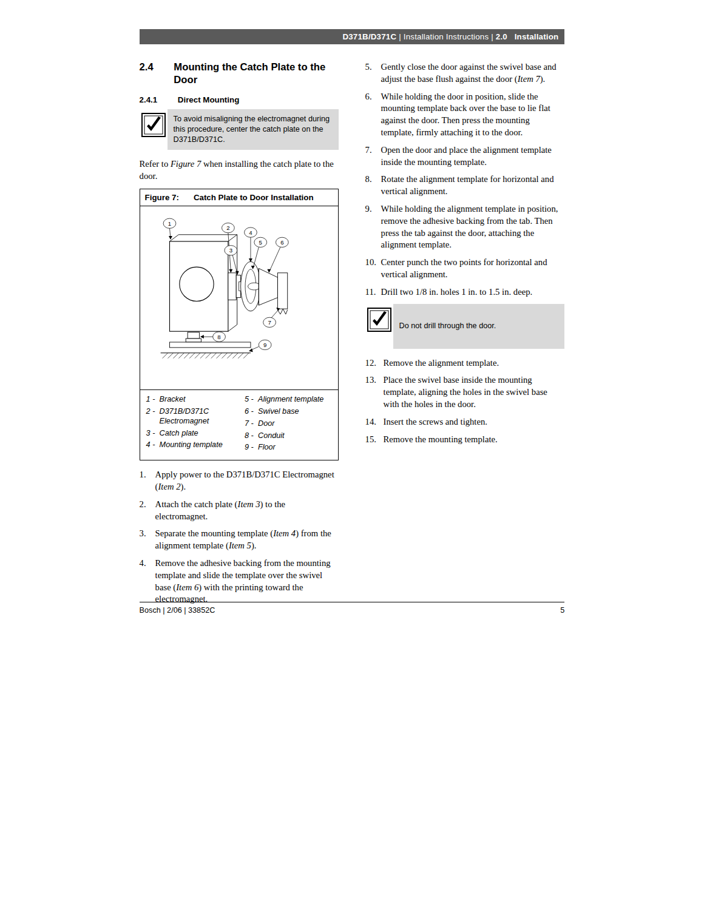D371B/D371C | Installation Instructions | 2.0 Installation
2.4 Mounting the Catch Plate to the Door
2.4.1 Direct Mounting
To avoid misaligning the electromagnet during this procedure, center the catch plate on the D371B/D371C.
Refer to Figure 7 when installing the catch plate to the door.
Figure 7: Catch Plate to Door Installation
1 2 3 4 5 6 7 8 9
1 -Bracket
2 -D371B/D371C Electromagnet
3 -Catch plate
4 -Mounting template
5 -Alignment template
6 -Swivel base
7 -Door
8 -Conduit
9 -Floor
Apply power to the D371B/D371C Electromagnet (Item 2).
Attach the catch plate (Item 3) to the electromagnet.
Separate the mounting template (Item 4) from the alignment template (Item 5).
Remove the adhesive backing from the mounting template and slide the template over the swivel base (Item 6) with the printing toward the electromagnet.
Gently close the door against the swivel base and adjust the base flush against the door (Item 7).
While holding the door in position, slide the mounting template back over the base to lie flat against the door. Then press the mounting template, firmly attaching it to the door.
Open the door and place the alignment template inside the mounting template.
Rotate the alignment template for horizontal and vertical alignment.
While holding the alignment template in position, remove the adhesive backing from the tab. Then press the tab against the door, attaching the alignment template.
Center punch the two points for horizontal and vertical alignment.
Drill two 1/8 in. holes 1 in. to 1.5 in. deep.
Do not drill through the door.
Remove the alignment template.
Place the swivel base inside the mounting template, aligning the holes in the swivel base with the holes in the door.
Insert the screws and tighten.
Remove the mounting template.
Bosch | 2/06 | 33852C 5